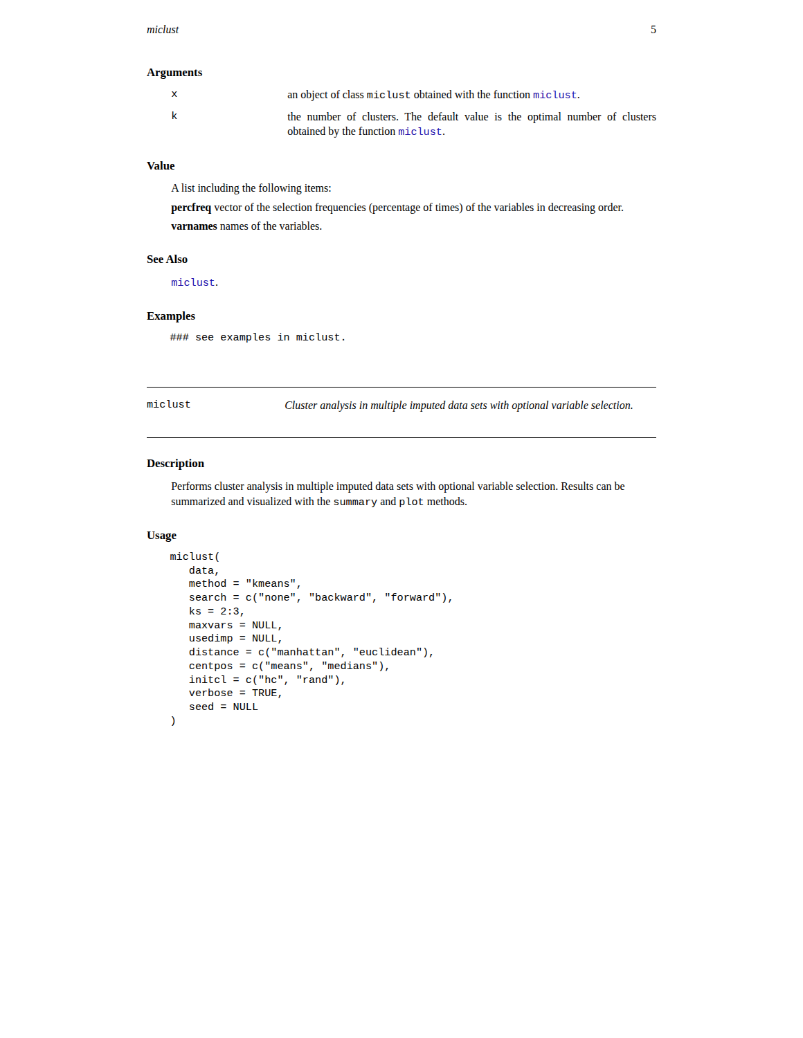miclust 5
Arguments
x
an object of class miclust obtained with the function miclust.
k
the number of clusters. The default value is the optimal number of clusters obtained by the function miclust.
Value
A list including the following items:
percfreq vector of the selection frequencies (percentage of times) of the variables in decreasing order.
varnames names of the variables.
See Also
miclust.
Examples
### see examples in miclust.
miclust
Cluster analysis in multiple imputed data sets with optional variable selection.
Description
Performs cluster analysis in multiple imputed data sets with optional variable selection. Results can be summarized and visualized with the summary and plot methods.
Usage
miclust(
   data,
   method = "kmeans",
   search = c("none", "backward", "forward"),
   ks = 2:3,
   maxvars = NULL,
   usedimp = NULL,
   distance = c("manhattan", "euclidean"),
   centpos = c("means", "medians"),
   initcl = c("hc", "rand"),
   verbose = TRUE,
   seed = NULL
)